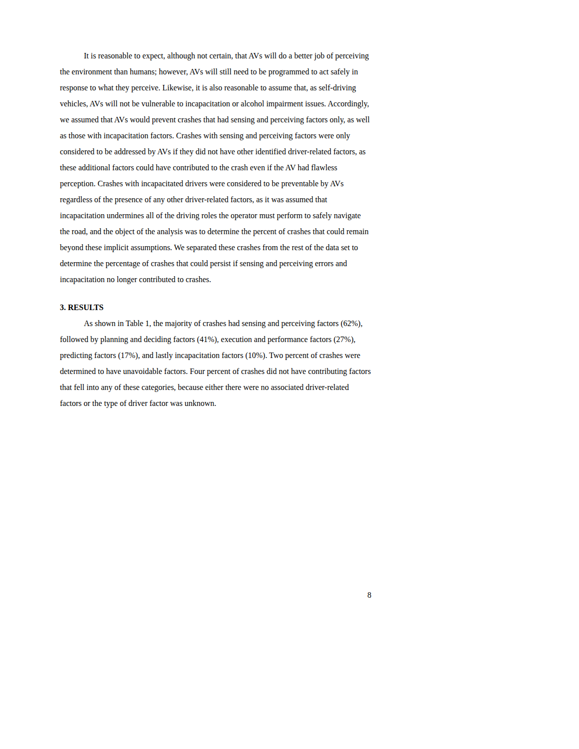It is reasonable to expect, although not certain, that AVs will do a better job of perceiving the environment than humans; however, AVs will still need to be programmed to act safely in response to what they perceive. Likewise, it is also reasonable to assume that, as self-driving vehicles, AVs will not be vulnerable to incapacitation or alcohol impairment issues. Accordingly, we assumed that AVs would prevent crashes that had sensing and perceiving factors only, as well as those with incapacitation factors. Crashes with sensing and perceiving factors were only considered to be addressed by AVs if they did not have other identified driver-related factors, as these additional factors could have contributed to the crash even if the AV had flawless perception. Crashes with incapacitated drivers were considered to be preventable by AVs regardless of the presence of any other driver-related factors, as it was assumed that incapacitation undermines all of the driving roles the operator must perform to safely navigate the road, and the object of the analysis was to determine the percent of crashes that could remain beyond these implicit assumptions. We separated these crashes from the rest of the data set to determine the percentage of crashes that could persist if sensing and perceiving errors and incapacitation no longer contributed to crashes.
3. RESULTS
As shown in Table 1, the majority of crashes had sensing and perceiving factors (62%), followed by planning and deciding factors (41%), execution and performance factors (27%), predicting factors (17%), and lastly incapacitation factors (10%). Two percent of crashes were determined to have unavoidable factors. Four percent of crashes did not have contributing factors that fell into any of these categories, because either there were no associated driver-related factors or the type of driver factor was unknown.
8